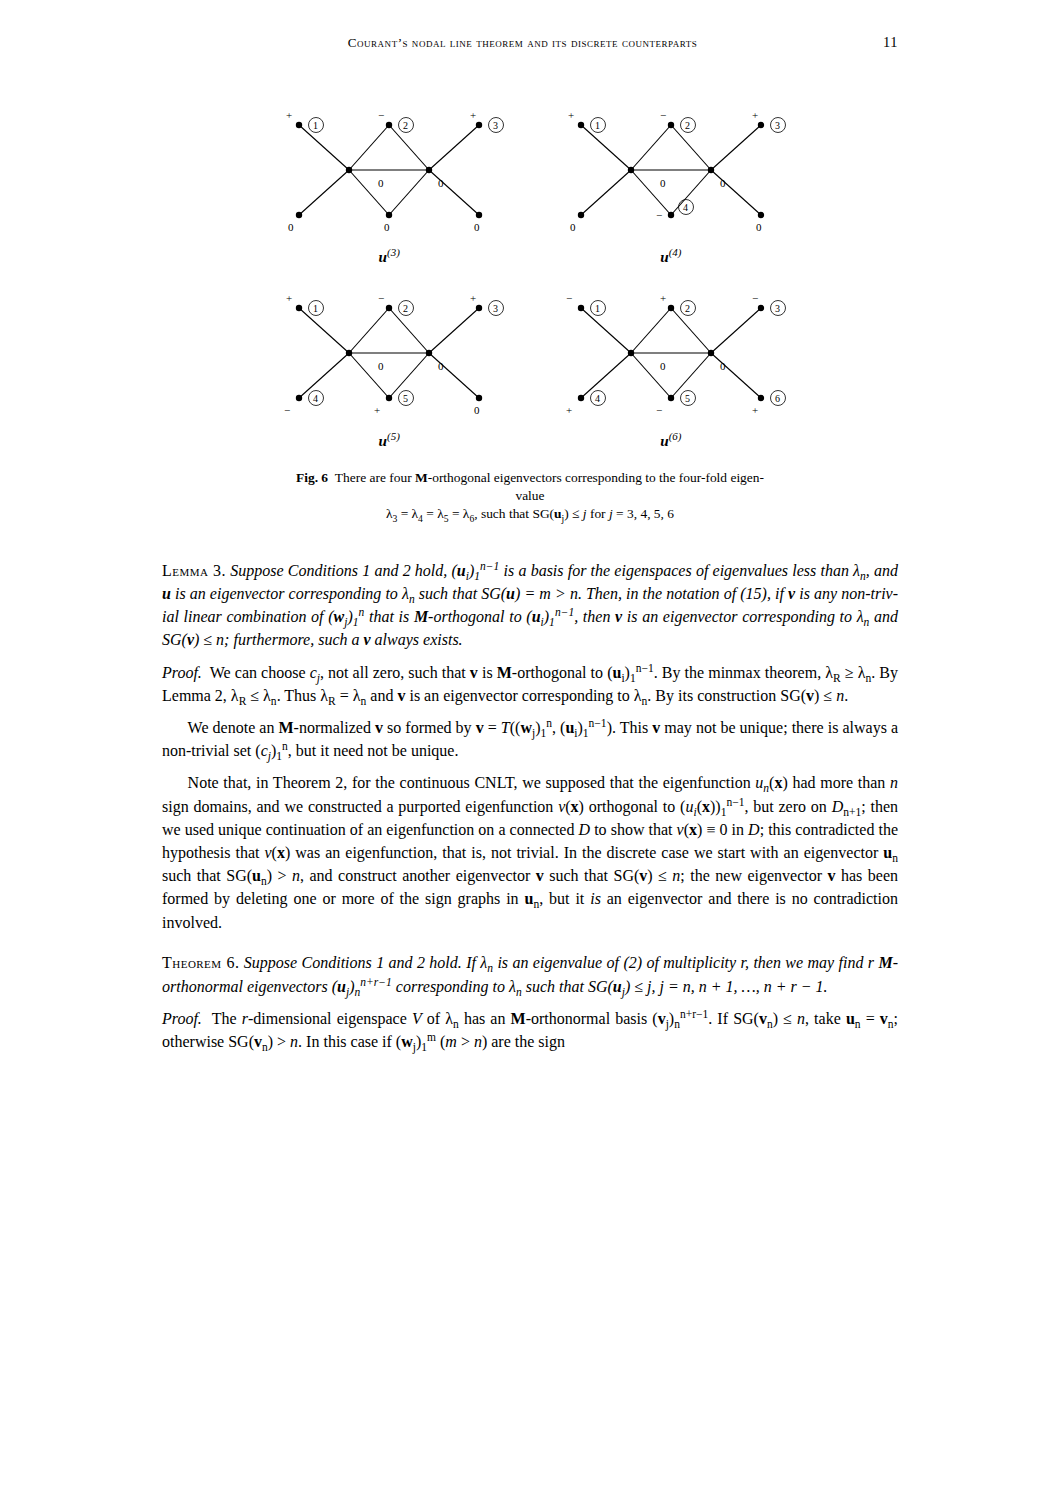Courant’s nodal line theorem and its discrete counterparts 11
+ − + 0 0 0 0 0 1 2 3
u(3)
+ − + 0 0 0 0 − 1 2 3 4
u(4)
+ − + − + 0 0 0 1 2 3 4 5
u(5)
− + − + − + 0 0 1 2 3 4 5 6
u(6)
Fig. 6 There are four M-orthogonal eigenvectors corresponding to the four-fold eigenvalue
λ3 = λ4 = λ5 = λ6, such that SG(uj) ≤ j for j = 3, 4, 5, 6
Lemma 3. Suppose Conditions 1 and 2 hold, (ui)1n−1 is a basis for the eigenspaces of eigenvalues less than λn, and u is an eigenvector corresponding to λn such that SG(u) = m > n. Then, in the notation of (15), if v is any non-trivial linear combination of (wj)1n that is M-orthogonal to (ui)1n−1, then v is an eigenvector corresponding to λn and SG(v) ≤ n; furthermore, such a v always exists.
Proof. We can choose cj, not all zero, such that v is M-orthogonal to (ui)1n−1. By the minmax theorem, λR ≥ λn. By Lemma 2, λR ≤ λn. Thus λR = λn and v is an eigenvector corresponding to λn. By its construction SG(v) ≤ n.
We denote an M-normalized v so formed by v = T((wj)1n, (ui)1n−1). This v may not be unique; there is always a non-trivial set (cj)1n, but it need not be unique.
Note that, in Theorem 2, for the continuous CNLT, we supposed that the eigenfunction un(x) had more than n sign domains, and we constructed a purported eigenfunction v(x) orthogonal to (ui(x))1n−1, but zero on Dn+1; then we used unique continuation of an eigenfunction on a connected D to show that v(x) ≡ 0 in D; this contradicted the hypothesis that v(x) was an eigenfunction, that is, not trivial. In the discrete case we start with an eigenvector un such that SG(un) > n, and construct another eigenvector v such that SG(v) ≤ n; the new eigenvector v has been formed by deleting one or more of the sign graphs in un, but it is an eigenvector and there is no contradiction involved.
Theorem 6. Suppose Conditions 1 and 2 hold. If λn is an eigenvalue of (2) of multiplicity r, then we may find r M-orthonormal eigenvectors (uj)nn+r−1 corresponding to λn such that SG(uj) ≤ j, j = n, n + 1, …, n + r − 1.
Proof. The r-dimensional eigenspace V of λn has an M-orthonormal basis (vj)nn+r−1. If SG(vn) ≤ n, take un = vn; otherwise SG(vn) > n. In this case if (wj)1m (m > n) are the sign